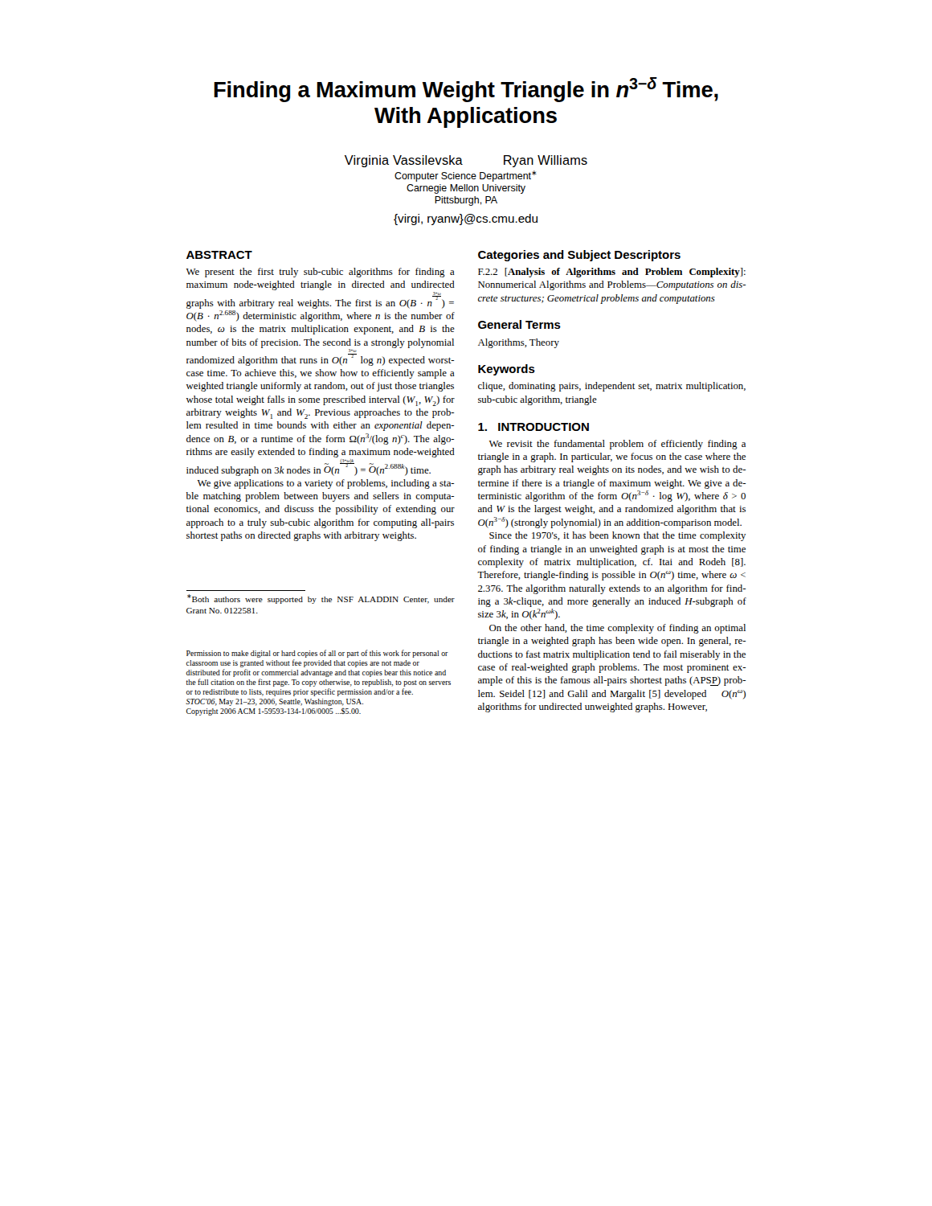Finding a Maximum Weight Triangle in n3−δ Time,
With Applications
Virginia Vassilevska Ryan Williams
Computer Science Department∗
Carnegie Mellon University
Pittsburgh, PA
{virgi, ryanw}@cs.cmu.edu
ABSTRACT
We present the first truly sub-cubic algorithms for finding a maximum node-weighted triangle in directed and undirected graphs with arbitrary real weights. The first is an O(B · n3+ω 2) = O(B · n2.688) deterministic algorithm, where n is the number of nodes, ω is the matrix multiplication exponent, and B is the number of bits of precision. The second is a strongly polynomial randomized algorithm that runs in O(n3+ω 2 log n) expected worst-case time. To achieve this, we show how to efficiently sample a weighted triangle uniformly at random, out of just those triangles whose total weight falls in some prescribed interval (W1, W2) for arbitrary weights W1 and W2. Previous approaches to the problem resulted in time bounds with either an exponential dependence on B, or a runtime of the form Ω(n3/(log n)c). The algorithms are easily extended to finding a maximum node-weighted induced subgraph on 3k nodes in O(n(3+ω)k 2) = O(n2.688k) time.
We give applications to a variety of problems, including a stable matching problem between buyers and sellers in computational economics, and discuss the possibility of extending our approach to a truly sub-cubic algorithm for computing all-pairs shortest paths on directed graphs with arbitrary weights.
∗Both authors were supported by the NSF ALADDIN Center, under Grant No. 0122581.
Permission to make digital or hard copies of all or part of this work for personal or classroom use is granted without fee provided that copies are not made or distributed for profit or commercial advantage and that copies bear this notice and the full citation on the first page. To copy otherwise, to republish, to post on servers or to redistribute to lists, requires prior specific permission and/or a fee.
STOC'06, May 21–23, 2006, Seattle, Washington, USA.
Copyright 2006 ACM 1-59593-134-1/06/0005 ...$5.00.
Categories and Subject Descriptors
F.2.2 [Analysis of Algorithms and Problem Complexity]: Nonnumerical Algorithms and Problems—Computations on discrete structures; Geometrical problems and computations
General Terms
Algorithms, Theory
Keywords
clique, dominating pairs, independent set, matrix multiplication, sub-cubic algorithm, triangle
1. INTRODUCTION
We revisit the fundamental problem of efficiently finding a triangle in a graph. In particular, we focus on the case where the graph has arbitrary real weights on its nodes, and we wish to determine if there is a triangle of maximum weight. We give a deterministic algorithm of the form O(n3−δ · log W), where δ > 0 and W is the largest weight, and a randomized algorithm that is O(n3−δ) (strongly polynomial) in an addition-comparison model.
Since the 1970's, it has been known that the time complexity of finding a triangle in an unweighted graph is at most the time complexity of matrix multiplication, cf. Itai and Rodeh [8]. Therefore, triangle-finding is possible in O(nω) time, where ω < 2.376. The algorithm naturally extends to an algorithm for finding a 3k-clique, and more generally an induced H-subgraph of size 3k, in O(k2nωk).
On the other hand, the time complexity of finding an optimal triangle in a weighted graph has been wide open. In general, reductions to fast matrix multiplication tend to fail miserably in the case of real-weighted graph problems. The most prominent example of this is the famous all-pairs shortest paths (APSP) problem. Seidel [12] and Galil and Margalit [5] developed O(nω) algorithms for undirected unweighted graphs. However,